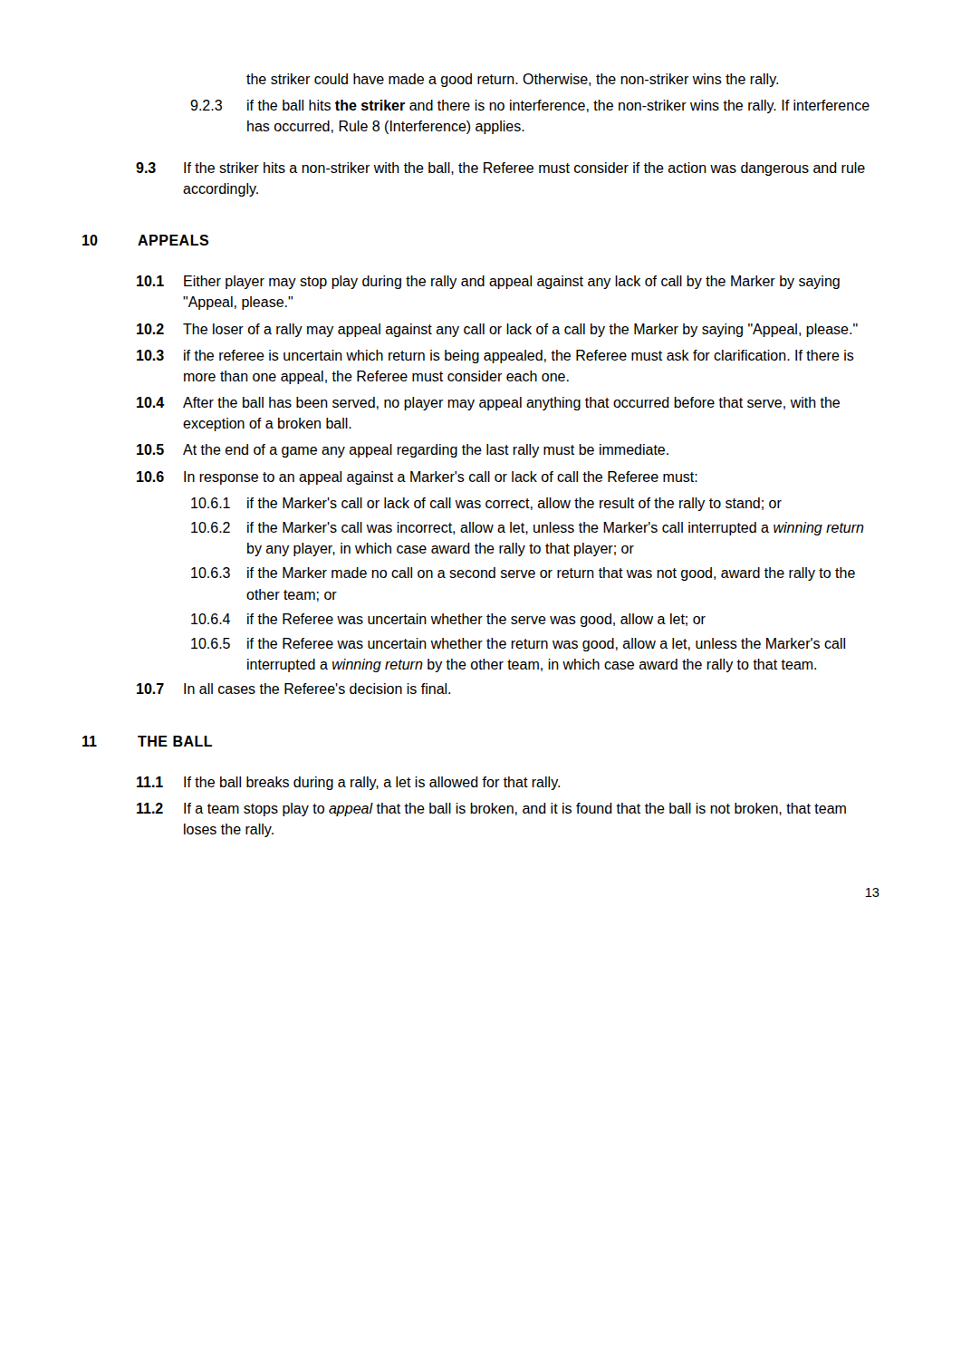the striker could have made a good return. Otherwise, the non-striker wins the rally.
9.2.3 if the ball hits the striker and there is no interference, the non-striker wins the rally. If interference has occurred, Rule 8 (Interference) applies.
9.3 If the striker hits a non-striker with the ball, the Referee must consider if the action was dangerous and rule accordingly.
10 APPEALS
10.1 Either player may stop play during the rally and appeal against any lack of call by the Marker by saying "Appeal, please."
10.2 The loser of a rally may appeal against any call or lack of a call by the Marker by saying "Appeal, please."
10.3 if the referee is uncertain which return is being appealed, the Referee must ask for clarification. If there is more than one appeal, the Referee must consider each one.
10.4 After the ball has been served, no player may appeal anything that occurred before that serve, with the exception of a broken ball.
10.5 At the end of a game any appeal regarding the last rally must be immediate.
10.6 In response to an appeal against a Marker's call or lack of call the Referee must:
10.6.1 if the Marker's call or lack of call was correct, allow the result of the rally to stand; or
10.6.2 if the Marker's call was incorrect, allow a let, unless the Marker's call interrupted a winning return by any player, in which case award the rally to that player; or
10.6.3 if the Marker made no call on a second serve or return that was not good, award the rally to the other team; or
10.6.4 if the Referee was uncertain whether the serve was good, allow a let; or
10.6.5 if the Referee was uncertain whether the return was good, allow a let, unless the Marker's call interrupted a winning return by the other team, in which case award the rally to that team.
10.7 In all cases the Referee's decision is final.
11 THE BALL
11.1 If the ball breaks during a rally, a let is allowed for that rally.
11.2 If a team stops play to appeal that the ball is broken, and it is found that the ball is not broken, that team loses the rally.
13